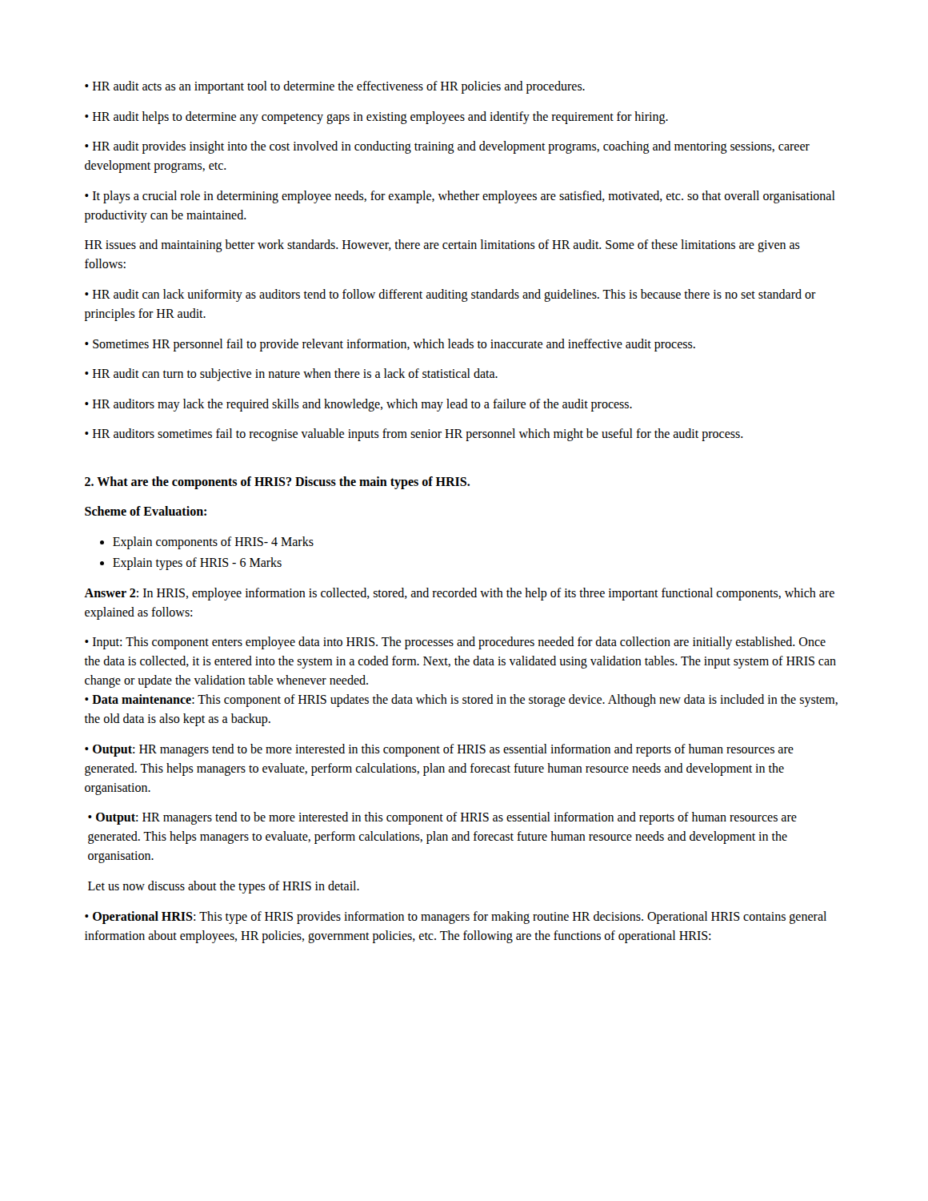• HR audit acts as an important tool to determine the effectiveness of HR policies and procedures.
• HR audit helps to determine any competency gaps in existing employees and identify the requirement for hiring.
• HR audit provides insight into the cost involved in conducting training and development programs, coaching and mentoring sessions, career development programs, etc.
• It plays a crucial role in determining employee needs, for example, whether employees are satisfied, motivated, etc. so that overall organisational productivity can be maintained.
HR issues and maintaining better work standards. However, there are certain limitations of HR audit. Some of these limitations are given as follows:
• HR audit can lack uniformity as auditors tend to follow different auditing standards and guidelines. This is because there is no set standard or principles for HR audit.
• Sometimes HR personnel fail to provide relevant information, which leads to inaccurate and ineffective audit process.
• HR audit can turn to subjective in nature when there is a lack of statistical data.
• HR auditors may lack the required skills and knowledge, which may lead to a failure of the audit process.
• HR auditors sometimes fail to recognise valuable inputs from senior HR personnel which might be useful for the audit process.
2. What are the components of HRIS? Discuss the main types of HRIS.
Scheme of Evaluation:
Explain components of HRIS- 4 Marks
Explain types of HRIS - 6 Marks
Answer 2: In HRIS, employee information is collected, stored, and recorded with the help of its three important functional components, which are explained as follows:
• Input: This component enters employee data into HRIS. The processes and procedures needed for data collection are initially established. Once the data is collected, it is entered into the system in a coded form. Next, the data is validated using validation tables. The input system of HRIS can change or update the validation table whenever needed.
• Data maintenance: This component of HRIS updates the data which is stored in the storage device. Although new data is included in the system, the old data is also kept as a backup.
• Output: HR managers tend to be more interested in this component of HRIS as essential information and reports of human resources are generated. This helps managers to evaluate, perform calculations, plan and forecast future human resource needs and development in the organisation.
• Output: HR managers tend to be more interested in this component of HRIS as essential information and reports of human resources are generated. This helps managers to evaluate, perform calculations, plan and forecast future human resource needs and development in the organisation.
Let us now discuss about the types of HRIS in detail.
• Operational HRIS: This type of HRIS provides information to managers for making routine HR decisions. Operational HRIS contains general information about employees, HR policies, government policies, etc. The following are the functions of operational HRIS: